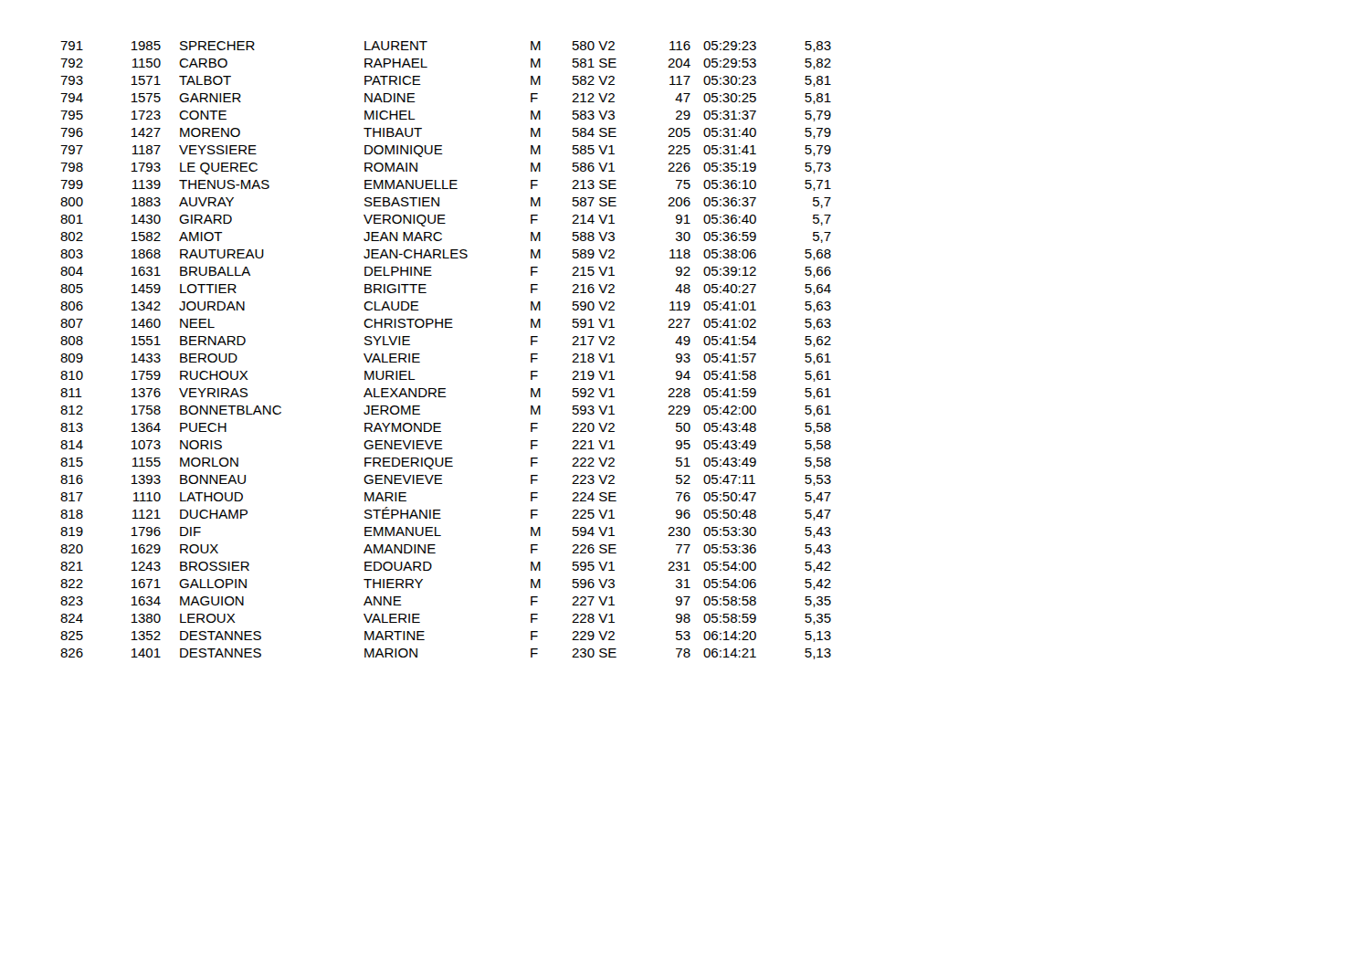| 791 | 1985 | SPRECHER | LAURENT | M | 580 V2 | 116 | 05:29:23 | 5,83 |
| 792 | 1150 | CARBO | RAPHAEL | M | 581 SE | 204 | 05:29:53 | 5,82 |
| 793 | 1571 | TALBOT | PATRICE | M | 582 V2 | 117 | 05:30:23 | 5,81 |
| 794 | 1575 | GARNIER | NADINE | F | 212 V2 | 47 | 05:30:25 | 5,81 |
| 795 | 1723 | CONTE | MICHEL | M | 583 V3 | 29 | 05:31:37 | 5,79 |
| 796 | 1427 | MORENO | THIBAUT | M | 584 SE | 205 | 05:31:40 | 5,79 |
| 797 | 1187 | VEYSSIERE | DOMINIQUE | M | 585 V1 | 225 | 05:31:41 | 5,79 |
| 798 | 1793 | LE QUEREC | ROMAIN | M | 586 V1 | 226 | 05:35:19 | 5,73 |
| 799 | 1139 | THENUS-MAS | EMMANUELLE | F | 213 SE | 75 | 05:36:10 | 5,71 |
| 800 | 1883 | AUVRAY | SEBASTIEN | M | 587 SE | 206 | 05:36:37 | 5,7 |
| 801 | 1430 | GIRARD | VERONIQUE | F | 214 V1 | 91 | 05:36:40 | 5,7 |
| 802 | 1582 | AMIOT | JEAN MARC | M | 588 V3 | 30 | 05:36:59 | 5,7 |
| 803 | 1868 | RAUTUREAU | JEAN-CHARLES | M | 589 V2 | 118 | 05:38:06 | 5,68 |
| 804 | 1631 | BRUBALLA | DELPHINE | F | 215 V1 | 92 | 05:39:12 | 5,66 |
| 805 | 1459 | LOTTIER | BRIGITTE | F | 216 V2 | 48 | 05:40:27 | 5,64 |
| 806 | 1342 | JOURDAN | CLAUDE | M | 590 V2 | 119 | 05:41:01 | 5,63 |
| 807 | 1460 | NEEL | CHRISTOPHE | M | 591 V1 | 227 | 05:41:02 | 5,63 |
| 808 | 1551 | BERNARD | SYLVIE | F | 217 V2 | 49 | 05:41:54 | 5,62 |
| 809 | 1433 | BEROUD | VALERIE | F | 218 V1 | 93 | 05:41:57 | 5,61 |
| 810 | 1759 | RUCHOUX | MURIEL | F | 219 V1 | 94 | 05:41:58 | 5,61 |
| 811 | 1376 | VEYRIRAS | ALEXANDRE | M | 592 V1 | 228 | 05:41:59 | 5,61 |
| 812 | 1758 | BONNETBLANC | JEROME | M | 593 V1 | 229 | 05:42:00 | 5,61 |
| 813 | 1364 | PUECH | RAYMONDE | F | 220 V2 | 50 | 05:43:48 | 5,58 |
| 814 | 1073 | NORIS | GENEVIEVE | F | 221 V1 | 95 | 05:43:49 | 5,58 |
| 815 | 1155 | MORLON | FREDERIQUE | F | 222 V2 | 51 | 05:43:49 | 5,58 |
| 816 | 1393 | BONNEAU | GENEVIEVE | F | 223 V2 | 52 | 05:47:11 | 5,53 |
| 817 | 1110 | LATHOUD | MARIE | F | 224 SE | 76 | 05:50:47 | 5,47 |
| 818 | 1121 | DUCHAMP | STÉPHANIE | F | 225 V1 | 96 | 05:50:48 | 5,47 |
| 819 | 1796 | DIF | EMMANUEL | M | 594 V1 | 230 | 05:53:30 | 5,43 |
| 820 | 1629 | ROUX | AMANDINE | F | 226 SE | 77 | 05:53:36 | 5,43 |
| 821 | 1243 | BROSSIER | EDOUARD | M | 595 V1 | 231 | 05:54:00 | 5,42 |
| 822 | 1671 | GALLOPIN | THIERRY | M | 596 V3 | 31 | 05:54:06 | 5,42 |
| 823 | 1634 | MAGUION | ANNE | F | 227 V1 | 97 | 05:58:58 | 5,35 |
| 824 | 1380 | LEROUX | VALERIE | F | 228 V1 | 98 | 05:58:59 | 5,35 |
| 825 | 1352 | DESTANNES | MARTINE | F | 229 V2 | 53 | 06:14:20 | 5,13 |
| 826 | 1401 | DESTANNES | MARION | F | 230 SE | 78 | 06:14:21 | 5,13 |